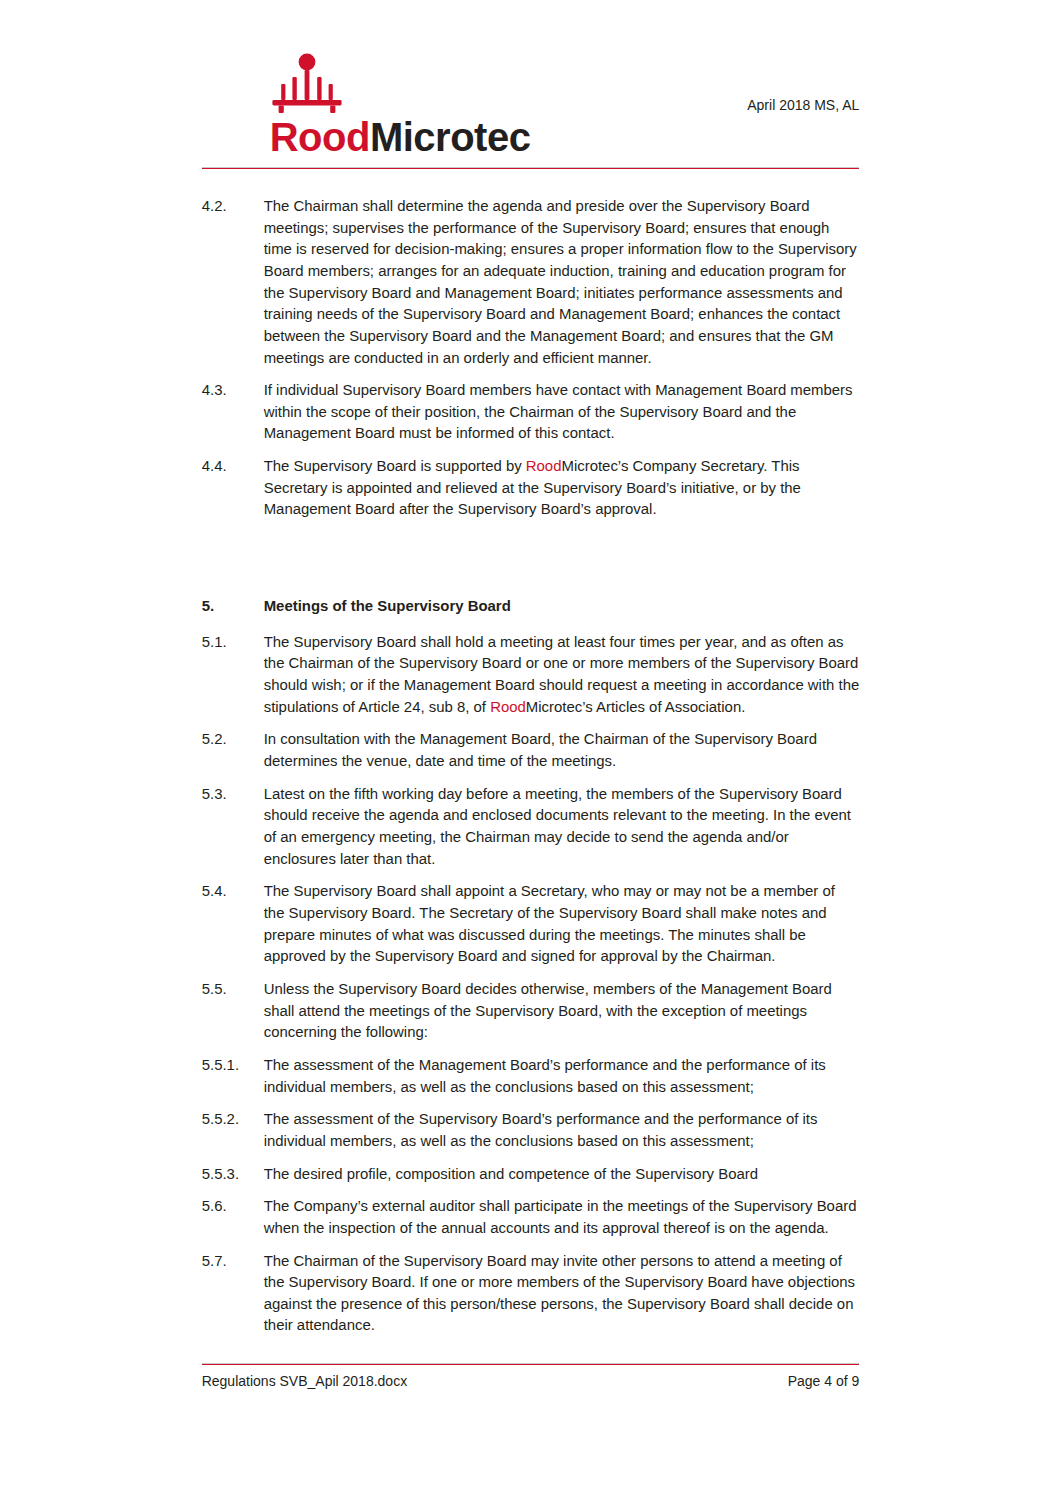Rood Microtec
April 2018 MS, AL
4.2.
The Chairman shall determine the agenda and preside over the Supervisory Board meetings; supervises the performance of the Supervisory Board; ensures that enough time is reserved for decision-making; ensures a proper information flow to the Supervisory Board members; arranges for an adequate induction, training and education program for the Supervisory Board and Management Board; initiates performance assessments and training needs of the Supervisory Board and Management Board; enhances the contact between the Supervisory Board and the Management Board; and ensures that the GM meetings are conducted in an orderly and efficient manner.
4.3.
If individual Supervisory Board members have contact with Management Board members within the scope of their position, the Chairman of the Supervisory Board and the Management Board must be informed of this contact.
4.4.
The Supervisory Board is supported by Rood Microtec’s Company Secretary. This Secretary is appointed and relieved at the Supervisory Board’s initiative, or by the Management Board after the Supervisory Board’s approval.
5.
Meetings of the Supervisory Board
5.1.
The Supervisory Board shall hold a meeting at least four times per year, and as often as the Chairman of the Supervisory Board or one or more members of the Supervisory Board should wish; or if the Management Board should request a meeting in accordance with the stipulations of Article 24, sub 8, of Rood Microtec’s Articles of Association.
5.2.
In consultation with the Management Board, the Chairman of the Supervisory Board determines the venue, date and time of the meetings.
5.3.
Latest on the fifth working day before a meeting, the members of the Supervisory Board should receive the agenda and enclosed documents relevant to the meeting. In the event of an emergency meeting, the Chairman may decide to send the agenda and/or enclosures later than that.
5.4.
The Supervisory Board shall appoint a Secretary, who may or may not be a member of the Supervisory Board. The Secretary of the Supervisory Board shall make notes and prepare minutes of what was discussed during the meetings. The minutes shall be approved by the Supervisory Board and signed for approval by the Chairman.
5.5.
Unless the Supervisory Board decides otherwise, members of the Management Board shall attend the meetings of the Supervisory Board, with the exception of meetings concerning the following:
5.5.1.
The assessment of the Management Board’s performance and the performance of its individual members, as well as the conclusions based on this assessment;
5.5.2.
The assessment of the Supervisory Board’s performance and the performance of its individual members, as well as the conclusions based on this assessment;
5.5.3.
The desired profile, composition and competence of the Supervisory Board
5.6.
The Company’s external auditor shall participate in the meetings of the Supervisory Board when the inspection of the annual accounts and its approval thereof is on the agenda.
5.7.
The Chairman of the Supervisory Board may invite other persons to attend a meeting of the Supervisory Board. If one or more members of the Supervisory Board have objections against the presence of this person/these persons, the Supervisory Board shall decide on their attendance.
Regulations SVB_Apil 2018.docx
Page 4 of 9